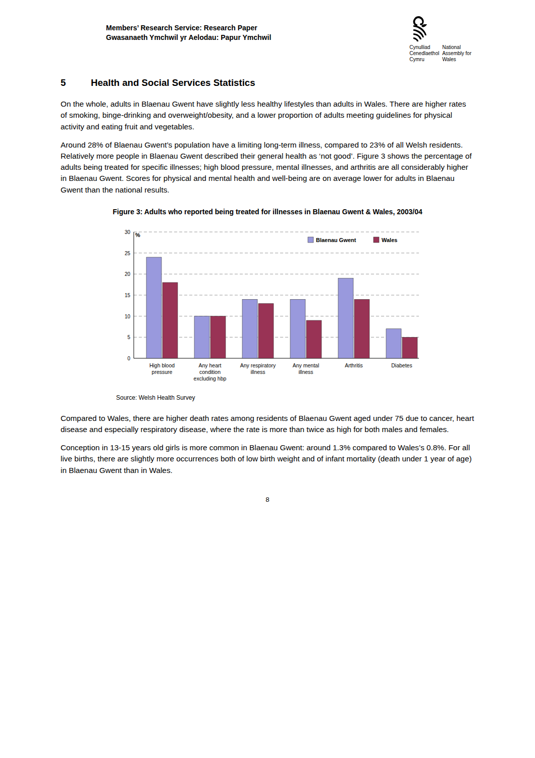Members’ Research Service: Research Paper
Gwasanaeth Ymchwil yr Aelodau: Papur Ymchwil
| Cynulliad | National |
| Cenedlaethol | Assembly for |
| Cymru | Wales |
5 Health and Social Services Statistics
On the whole, adults in Blaenau Gwent have slightly less healthy lifestyles than adults in Wales. There are higher rates of smoking, binge-drinking and overweight/obesity, and a lower proportion of adults meeting guidelines for physical activity and eating fruit and vegetables.
Around 28% of Blaenau Gwent’s population have a limiting long-term illness, compared to 23% of all Welsh residents. Relatively more people in Blaenau Gwent described their general health as ‘not good’. Figure 3 shows the percentage of adults being treated for specific illnesses; high blood pressure, mental illnesses, and arthritis are all considerably higher in Blaenau Gwent. Scores for physical and mental health and well-being are on average lower for adults in Blaenau Gwent than the national results.
Figure 3: Adults who reported being treated for illnesses in Blaenau Gwent & Wales, 2003/04
% 30 25 20 15 10 5 0 Blaenau Gwent Wales High blood pressure Any heart condition excluding hbp Any respiratory illness Any mental illness Arthritis Diabetes
Source: Welsh Health Survey
Compared to Wales, there are higher death rates among residents of Blaenau Gwent aged under 75 due to cancer, heart disease and especially respiratory disease, where the rate is more than twice as high for both males and females.
Conception in 13-15 years old girls is more common in Blaenau Gwent: around 1.3% compared to Wales’s 0.8%. For all live births, there are slightly more occurrences both of low birth weight and of infant mortality (death under 1 year of age) in Blaenau Gwent than in Wales.
8